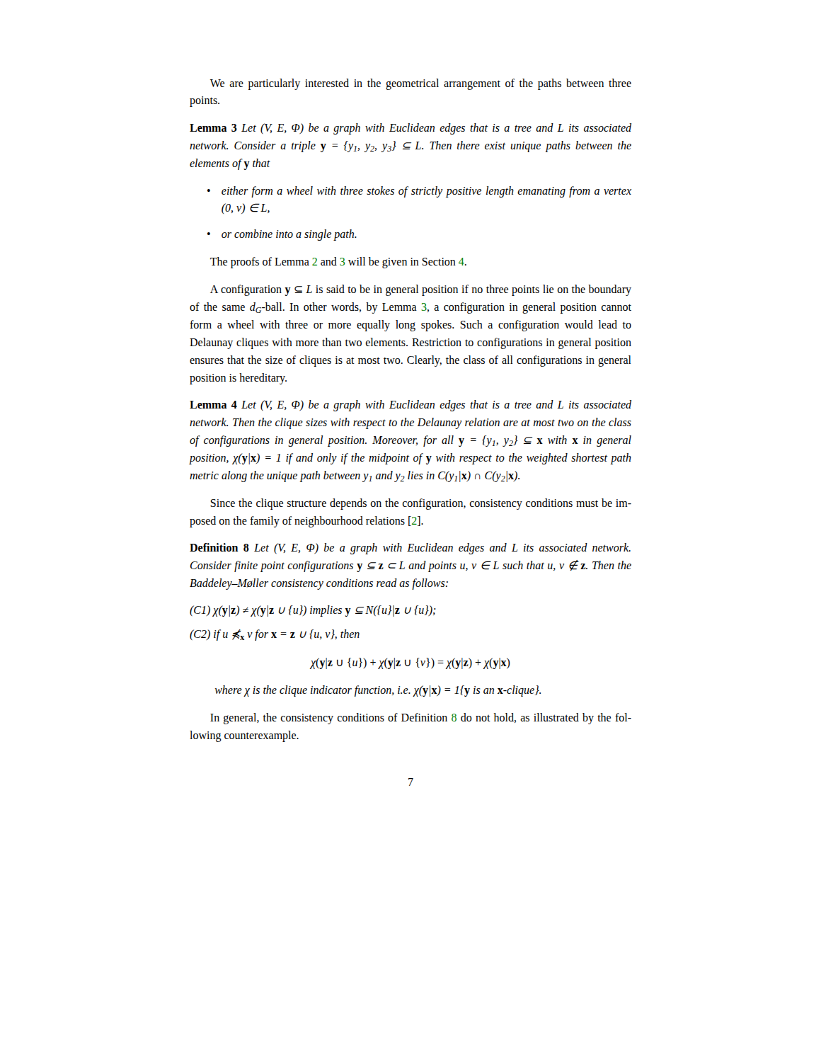We are particularly interested in the geometrical arrangement of the paths between three points.
Lemma 3 Let (V, E, Φ) be a graph with Euclidean edges that is a tree and L its associated network. Consider a triple y = {y1, y2, y3} ⊆ L. Then there exist unique paths between the elements of y that
either form a wheel with three stokes of strictly positive length emanating from a vertex (0, v) ∈ L,
or combine into a single path.
The proofs of Lemma 2 and 3 will be given in Section 4.
A configuration y ⊆ L is said to be in general position if no three points lie on the boundary of the same dG-ball. In other words, by Lemma 3, a configuration in general position cannot form a wheel with three or more equally long spokes. Such a configuration would lead to Delaunay cliques with more than two elements. Restriction to configurations in general position ensures that the size of cliques is at most two. Clearly, the class of all configurations in general position is hereditary.
Lemma 4 Let (V, E, Φ) be a graph with Euclidean edges that is a tree and L its associated network. Then the clique sizes with respect to the Delaunay relation are at most two on the class of configurations in general position. Moreover, for all y = {y1, y2} ⊆ x with x in general position, χ(y|x) = 1 if and only if the midpoint of y with respect to the weighted shortest path metric along the unique path between y1 and y2 lies in C(y1|x) ∩ C(y2|x).
Since the clique structure depends on the configuration, consistency conditions must be imposed on the family of neighbourhood relations [2].
Definition 8 Let (V, E, Φ) be a graph with Euclidean edges and L its associated network. Consider finite point configurations y ⊆ z ⊂ L and points u, v ∈ L such that u, v ∉ z. Then the Baddeley–Møller consistency conditions read as follows:
(C1) χ(y|z) ≠ χ(y|z ∪ {u}) implies y ⊆ N({u}|z ∪ {u});
(C2) if u ⋠x v for x = z ∪ {u, v}, then
χ(y|z ∪ {u}) + χ(y|z ∪ {v}) = χ(y|z) + χ(y|x)
where χ is the clique indicator function, i.e. χ(y|x) = 1{y is an x-clique}.
In general, the consistency conditions of Definition 8 do not hold, as illustrated by the following counterexample.
7